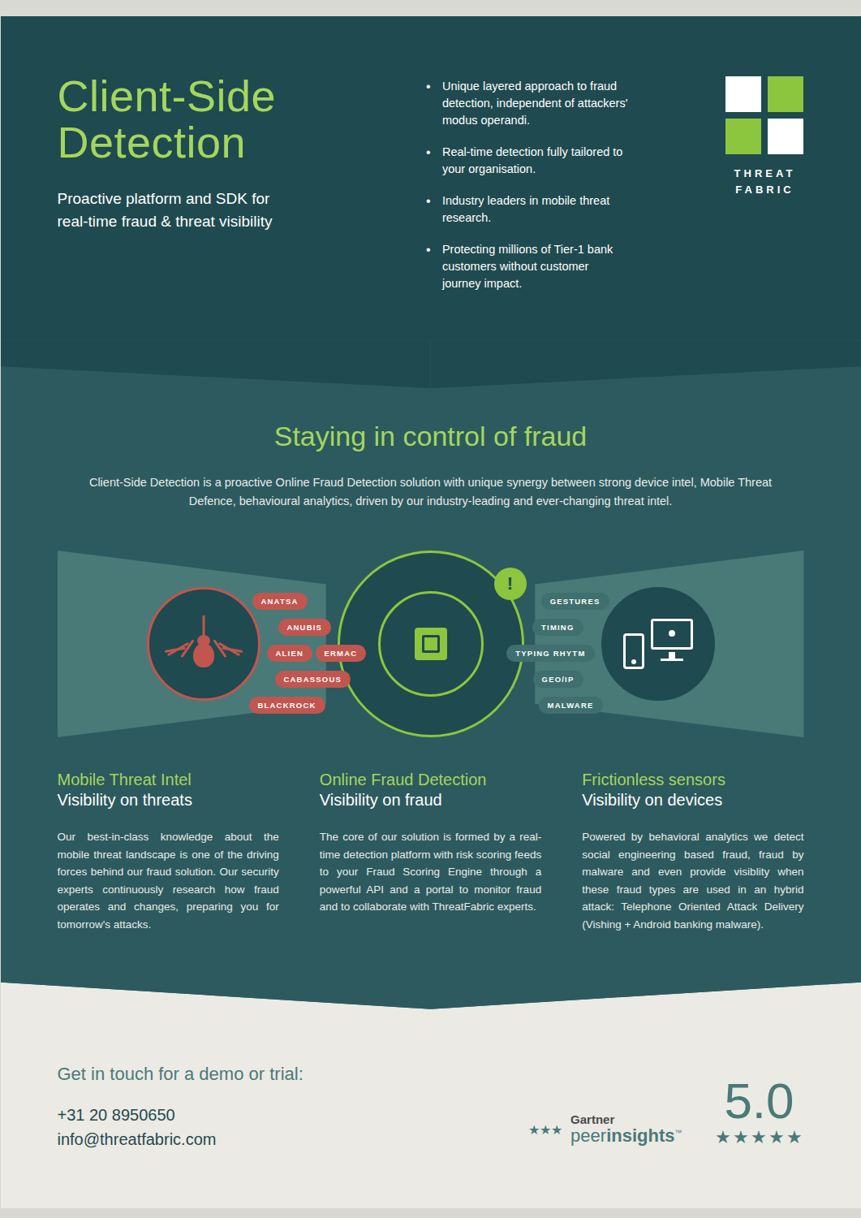Client-Side
Detection
Proactive platform and SDK for
real-time fraud & threat visibility
Unique layered approach to fraud detection, independent of attackers' modus operandi.
Real-time detection fully tailored to your organisation.
Industry leaders in mobile threat research.
Protecting millions of Tier-1 bank customers without customer journey impact.
THREAT
FABRIC
Staying in control of fraud
Client-Side Detection is a proactive Online Fraud Detection solution with unique synergy between strong device intel, Mobile Threat Defence, behavioural analytics, driven by our industry-leading and ever-changing threat intel.
!
ANATSA ANUBIS ALIEN ERMAC CABASSOUS BLACKROCK GESTURES TIMING TYPING RHYTM GEO/IP MALWARE
Mobile Threat Intel
Visibility on threats
Our best-in-class knowledge about the mobile threat landscape is one of the driving forces behind our fraud solution. Our security experts continuously research how fraud operates and changes, preparing you for tomorrow's attacks.
Online Fraud Detection
Visibility on fraud
The core of our solution is formed by a real-time detection platform with risk scoring feeds to your Fraud Scoring Engine through a powerful API and a portal to monitor fraud and to collaborate with ThreatFabric experts.
Frictionless sensors
Visibility on devices
Powered by behavioral analytics we detect social engineering based fraud, fraud by malware and even provide visiblity when these fraud types are used in an hybrid attack: Telephone Oriented Attack Delivery (Vishing + Android banking malware).
Get in touch for a demo or trial:
+31 20 8950650
info@threatfabric.com
★★★
Gartner
peerinsights™
5.0
★★★★★